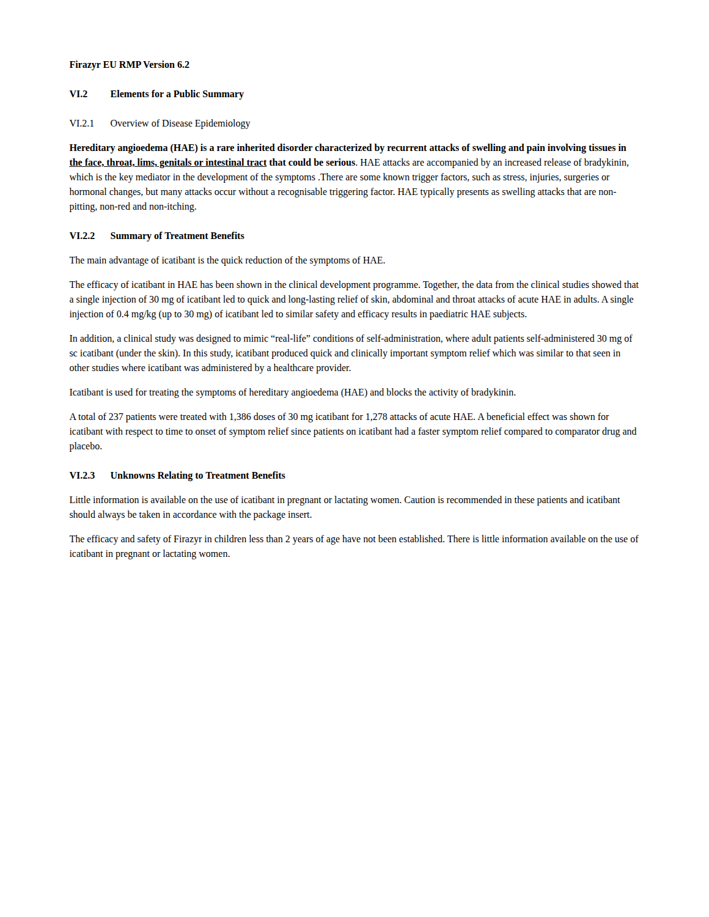Firazyr EU RMP Version 6.2
VI.2 Elements for a Public Summary
VI.2.1 Overview of Disease Epidemiology
Hereditary angioedema (HAE) is a rare inherited disorder characterized by recurrent attacks of swelling and pain involving tissues in the face, throat, lims, genitals or intestinal tract that could be serious. HAE attacks are accompanied by an increased release of bradykinin, which is the key mediator in the development of the symptoms .There are some known trigger factors, such as stress, injuries, surgeries or hormonal changes, but many attacks occur without a recognisable triggering factor. HAE typically presents as swelling attacks that are non-pitting, non-red and non-itching.
VI.2.2 Summary of Treatment Benefits
The main advantage of icatibant is the quick reduction of the symptoms of HAE.
The efficacy of icatibant in HAE has been shown in the clinical development programme. Together, the data from the clinical studies showed that a single injection of 30 mg of icatibant led to quick and long-lasting relief of skin, abdominal and throat attacks of acute HAE in adults. A single injection of 0.4 mg/kg (up to 30 mg) of icatibant led to similar safety and efficacy results in paediatric HAE subjects.
In addition, a clinical study was designed to mimic “real-life” conditions of self-administration, where adult patients self-administered 30 mg of sc icatibant (under the skin). In this study, icatibant produced quick and clinically important symptom relief which was similar to that seen in other studies where icatibant was administered by a healthcare provider.
Icatibant is used for treating the symptoms of hereditary angioedema (HAE) and blocks the activity of bradykinin.
A total of 237 patients were treated with 1,386 doses of 30 mg icatibant for 1,278 attacks of acute HAE. A beneficial effect was shown for icatibant with respect to time to onset of symptom relief since patients on icatibant had a faster symptom relief compared to comparator drug and placebo.
VI.2.3 Unknowns Relating to Treatment Benefits
Little information is available on the use of icatibant in pregnant or lactating women. Caution is recommended in these patients and icatibant should always be taken in accordance with the package insert.
The efficacy and safety of Firazyr in children less than 2 years of age have not been established. There is little information available on the use of icatibant in pregnant or lactating women.